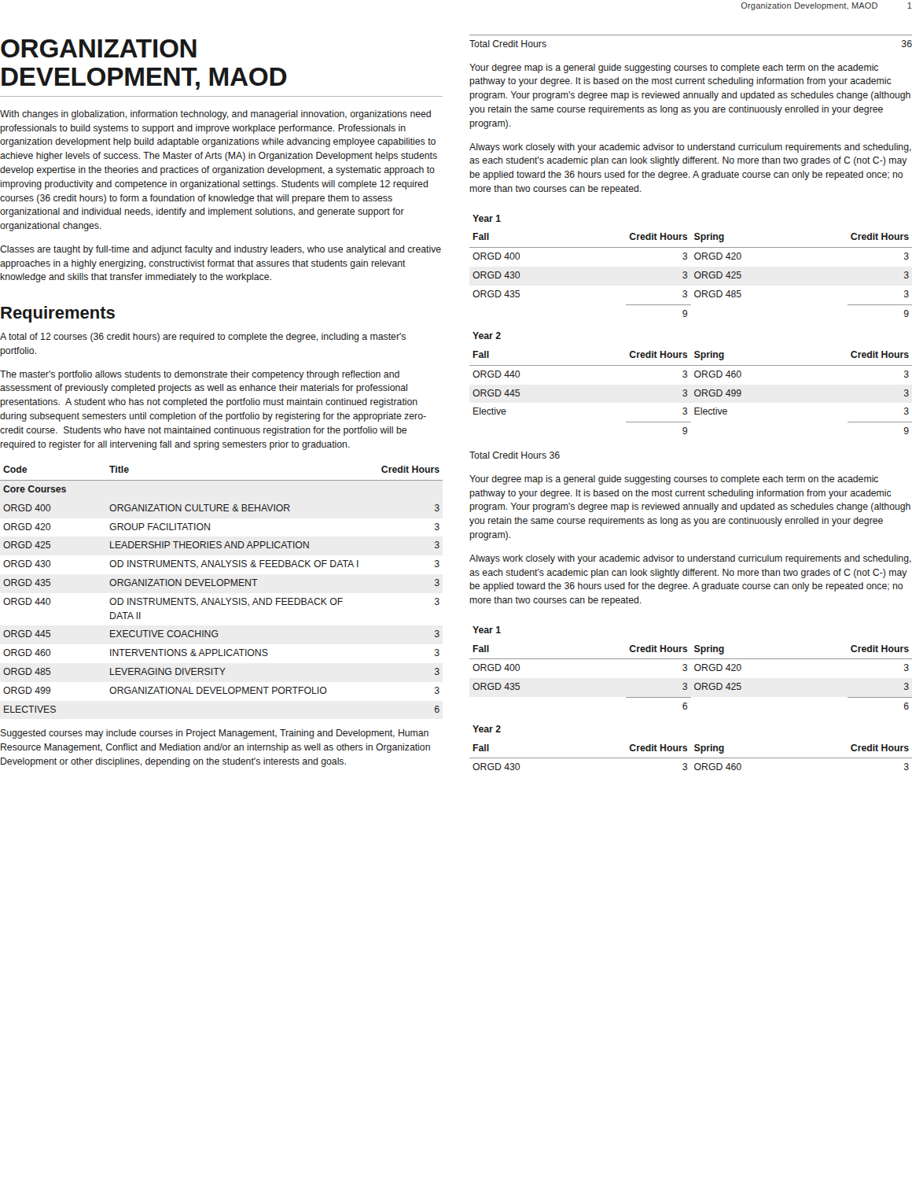Organization Development, MAOD 1
Organization
Development, MAOD
With changes in globalization, information technology, and managerial innovation, organizations need professionals to build systems to support and improve workplace performance. Professionals in organization development help build adaptable organizations while advancing employee capabilities to achieve higher levels of success. The Master of Arts (MA) in Organization Development helps students develop expertise in the theories and practices of organization development, a systematic approach to improving productivity and competence in organizational settings. Students will complete 12 required courses (36 credit hours) to form a foundation of knowledge that will prepare them to assess organizational and individual needs, identify and implement solutions, and generate support for organizational changes.
Classes are taught by full-time and adjunct faculty and industry leaders, who use analytical and creative approaches in a highly energizing, constructivist format that assures that students gain relevant knowledge and skills that transfer immediately to the workplace.
Requirements
A total of 12 courses (36 credit hours) are required to complete the degree, including a master's portfolio.
The master's portfolio allows students to demonstrate their competency through reflection and assessment of previously completed projects as well as enhance their materials for professional presentations. A student who has not completed the portfolio must maintain continued registration during subsequent semesters until completion of the portfolio by registering for the appropriate zero-credit course. Students who have not maintained continuous registration for the portfolio will be required to register for all intervening fall and spring semesters prior to graduation.
| Code | Title | Credit Hours |
| --- | --- | --- |
| Core Courses |
| ORGD 400 | ORGANIZATION CULTURE & BEHAVIOR | 3 |
| ORGD 420 | GROUP FACILITATION | 3 |
| ORGD 425 | LEADERSHIP THEORIES AND APPLICATION | 3 |
| ORGD 430 | OD INSTRUMENTS, ANALYSIS & FEEDBACK OF DATA I | 3 |
| ORGD 435 | ORGANIZATION DEVELOPMENT | 3 |
| ORGD 440 | OD INSTRUMENTS, ANALYSIS, AND FEEDBACK OF DATA II | 3 |
| ORGD 445 | EXECUTIVE COACHING | 3 |
| ORGD 460 | INTERVENTIONS & APPLICATIONS | 3 |
| ORGD 485 | LEVERAGING DIVERSITY | 3 |
| ORGD 499 | ORGANIZATIONAL DEVELOPMENT PORTFOLIO | 3 |
| ELECTIVES | 6 |
Suggested courses may include courses in Project Management, Training and Development, Human Resource Management, Conflict and Mediation and/or an internship as well as others in Organization Development or other disciplines, depending on the student's interests and goals.
Total Credit Hours 36
Your degree map is a general guide suggesting courses to complete each term on the academic pathway to your degree. It is based on the most current scheduling information from your academic program. Your program's degree map is reviewed annually and updated as schedules change (although you retain the same course requirements as long as you are continuously enrolled in your degree program).
Always work closely with your academic advisor to understand curriculum requirements and scheduling, as each student's academic plan can look slightly different. No more than two grades of C (not C-) may be applied toward the 36 hours used for the degree. A graduate course can only be repeated once; no more than two courses can be repeated.
| Year 1 |
| Fall | Credit Hours | Spring | Credit Hours |
| ORGD 400 | 3 | ORGD 420 | 3 |
| ORGD 430 | 3 | ORGD 425 | 3 |
| ORGD 435 | 3 | ORGD 485 | 3 |
| | 9 | | 9 |
| Year 2 |
| Fall | Credit Hours | Spring | Credit Hours |
| ORGD 440 | 3 | ORGD 460 | 3 |
| ORGD 445 | 3 | ORGD 499 | 3 |
| Elective | 3 | Elective | 3 |
| | 9 | | 9 |
Total Credit Hours 36
Your degree map is a general guide suggesting courses to complete each term on the academic pathway to your degree. It is based on the most current scheduling information from your academic program. Your program's degree map is reviewed annually and updated as schedules change (although you retain the same course requirements as long as you are continuously enrolled in your degree program).
Always work closely with your academic advisor to understand curriculum requirements and scheduling, as each student's academic plan can look slightly different. No more than two grades of C (not C-) may be applied toward the 36 hours used for the degree. A graduate course can only be repeated once; no more than two courses can be repeated.
| Year 1 |
| Fall | Credit Hours | Spring | Credit Hours |
| ORGD 400 | 3 | ORGD 420 | 3 |
| ORGD 435 | 3 | ORGD 425 | 3 |
| | 6 | | 6 |
| Year 2 |
| Fall | Credit Hours | Spring | Credit Hours |
| ORGD 430 | 3 | ORGD 460 | 3 |